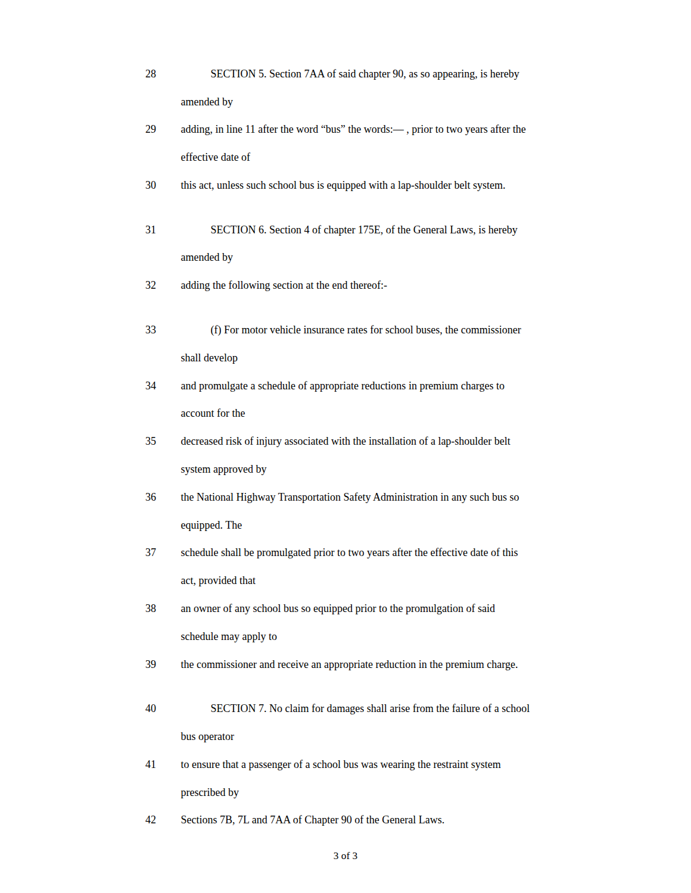28 SECTION 5. Section 7AA of said chapter 90, as so appearing, is hereby amended by
29 adding, in line 11 after the word “bus” the words:— , prior to two years after the effective date of
30 this act, unless such school bus is equipped with a lap-shoulder belt system.
31 SECTION 6. Section 4 of chapter 175E, of the General Laws, is hereby amended by
32 adding the following section at the end thereof:-
33 (f) For motor vehicle insurance rates for school buses, the commissioner shall develop
34 and promulgate a schedule of appropriate reductions in premium charges to account for the
35 decreased risk of injury associated with the installation of a lap-shoulder belt system approved by
36 the National Highway Transportation Safety Administration in any such bus so equipped. The
37 schedule shall be promulgated prior to two years after the effective date of this act, provided that
38 an owner of any school bus so equipped prior to the promulgation of said schedule may apply to
39 the commissioner and receive an appropriate reduction in the premium charge.
40 SECTION 7. No claim for damages shall arise from the failure of a school bus operator
41 to ensure that a passenger of a school bus was wearing the restraint system prescribed by
42 Sections 7B, 7L and 7AA of Chapter 90 of the General Laws.
3 of 3